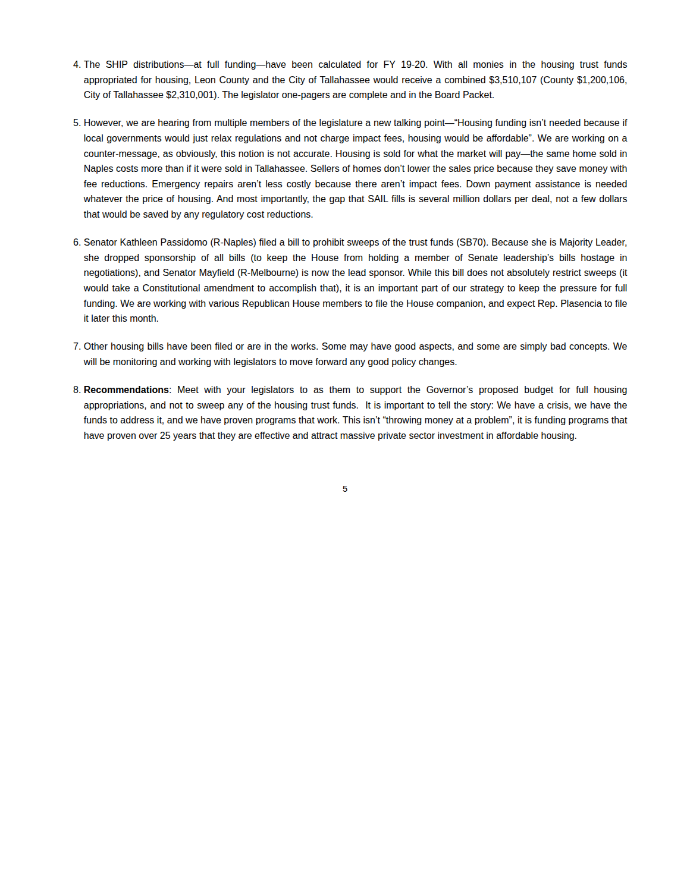The SHIP distributions—at full funding—have been calculated for FY 19-20. With all monies in the housing trust funds appropriated for housing, Leon County and the City of Tallahassee would receive a combined $3,510,107 (County $1,200,106, City of Tallahassee $2,310,001). The legislator one-pagers are complete and in the Board Packet.
However, we are hearing from multiple members of the legislature a new talking point—“Housing funding isn’t needed because if local governments would just relax regulations and not charge impact fees, housing would be affordable”. We are working on a counter-message, as obviously, this notion is not accurate. Housing is sold for what the market will pay—the same home sold in Naples costs more than if it were sold in Tallahassee. Sellers of homes don’t lower the sales price because they save money with fee reductions. Emergency repairs aren’t less costly because there aren’t impact fees. Down payment assistance is needed whatever the price of housing. And most importantly, the gap that SAIL fills is several million dollars per deal, not a few dollars that would be saved by any regulatory cost reductions.
Senator Kathleen Passidomo (R-Naples) filed a bill to prohibit sweeps of the trust funds (SB70). Because she is Majority Leader, she dropped sponsorship of all bills (to keep the House from holding a member of Senate leadership’s bills hostage in negotiations), and Senator Mayfield (R-Melbourne) is now the lead sponsor. While this bill does not absolutely restrict sweeps (it would take a Constitutional amendment to accomplish that), it is an important part of our strategy to keep the pressure for full funding. We are working with various Republican House members to file the House companion, and expect Rep. Plasencia to file it later this month.
Other housing bills have been filed or are in the works. Some may have good aspects, and some are simply bad concepts. We will be monitoring and working with legislators to move forward any good policy changes.
Recommendations: Meet with your legislators to as them to support the Governor’s proposed budget for full housing appropriations, and not to sweep any of the housing trust funds. It is important to tell the story: We have a crisis, we have the funds to address it, and we have proven programs that work. This isn’t “throwing money at a problem”, it is funding programs that have proven over 25 years that they are effective and attract massive private sector investment in affordable housing.
5